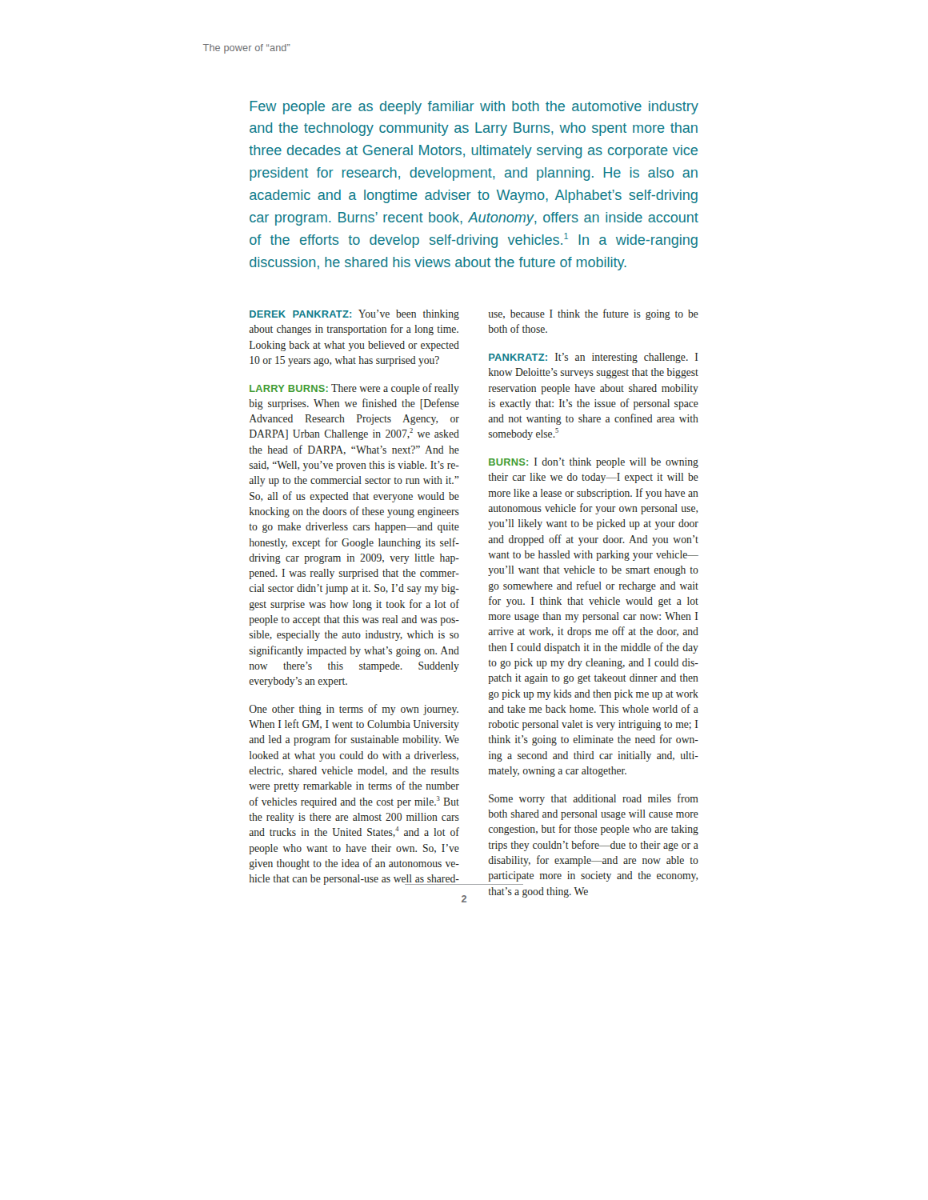The power of “and”
Few people are as deeply familiar with both the automotive industry and the technology community as Larry Burns, who spent more than three decades at General Motors, ultimately serving as corporate vice president for research, development, and planning. He is also an academic and a longtime adviser to Waymo, Alphabet’s self-driving car program. Burns’ recent book, Autonomy, offers an inside account of the efforts to develop self-driving vehicles.1 In a wide-ranging discussion, he shared his views about the future of mobility.
DEREK PANKRATZ: You’ve been thinking about changes in transportation for a long time. Looking back at what you believed or expected 10 or 15 years ago, what has surprised you?
LARRY BURNS: There were a couple of really big surprises. When we finished the [Defense Advanced Research Projects Agency, or DARPA] Urban Challenge in 2007,2 we asked the head of DARPA, “What’s next?” And he said, “Well, you’ve proven this is viable. It’s really up to the commercial sector to run with it.” So, all of us expected that everyone would be knocking on the doors of these young engineers to go make driverless cars happen—and quite honestly, except for Google launching its self-driving car program in 2009, very little happened. I was really surprised that the commercial sector didn’t jump at it. So, I’d say my biggest surprise was how long it took for a lot of people to accept that this was real and was possible, especially the auto industry, which is so significantly impacted by what’s going on. And now there’s this stampede. Suddenly everybody’s an expert.
One other thing in terms of my own journey. When I left GM, I went to Columbia University and led a program for sustainable mobility. We looked at what you could do with a driverless, electric, shared vehicle model, and the results were pretty remarkable in terms of the number of vehicles required and the cost per mile.3 But the reality is there are almost 200 million cars and trucks in the United States,4 and a lot of people who want to have their own. So, I’ve given thought to the idea of an autonomous vehicle that can be personal-use as well as shared-use, because I think the future is going to be both of those.
PANKRATZ: It’s an interesting challenge. I know Deloitte’s surveys suggest that the biggest reservation people have about shared mobility is exactly that: It’s the issue of personal space and not wanting to share a confined area with somebody else.5
BURNS: I don’t think people will be owning their car like we do today—I expect it will be more like a lease or subscription. If you have an autonomous vehicle for your own personal use, you’ll likely want to be picked up at your door and dropped off at your door. And you won’t want to be hassled with parking your vehicle—you’ll want that vehicle to be smart enough to go somewhere and refuel or recharge and wait for you. I think that vehicle would get a lot more usage than my personal car now: When I arrive at work, it drops me off at the door, and then I could dispatch it in the middle of the day to go pick up my dry cleaning, and I could dispatch it again to go get takeout dinner and then go pick up my kids and then pick me up at work and take me back home. This whole world of a robotic personal valet is very intriguing to me; I think it’s going to eliminate the need for owning a second and third car initially and, ultimately, owning a car altogether.
Some worry that additional road miles from both shared and personal usage will cause more congestion, but for those people who are taking trips they couldn’t before—due to their age or a disability, for example—and are now able to participate more in society and the economy, that’s a good thing. We
2